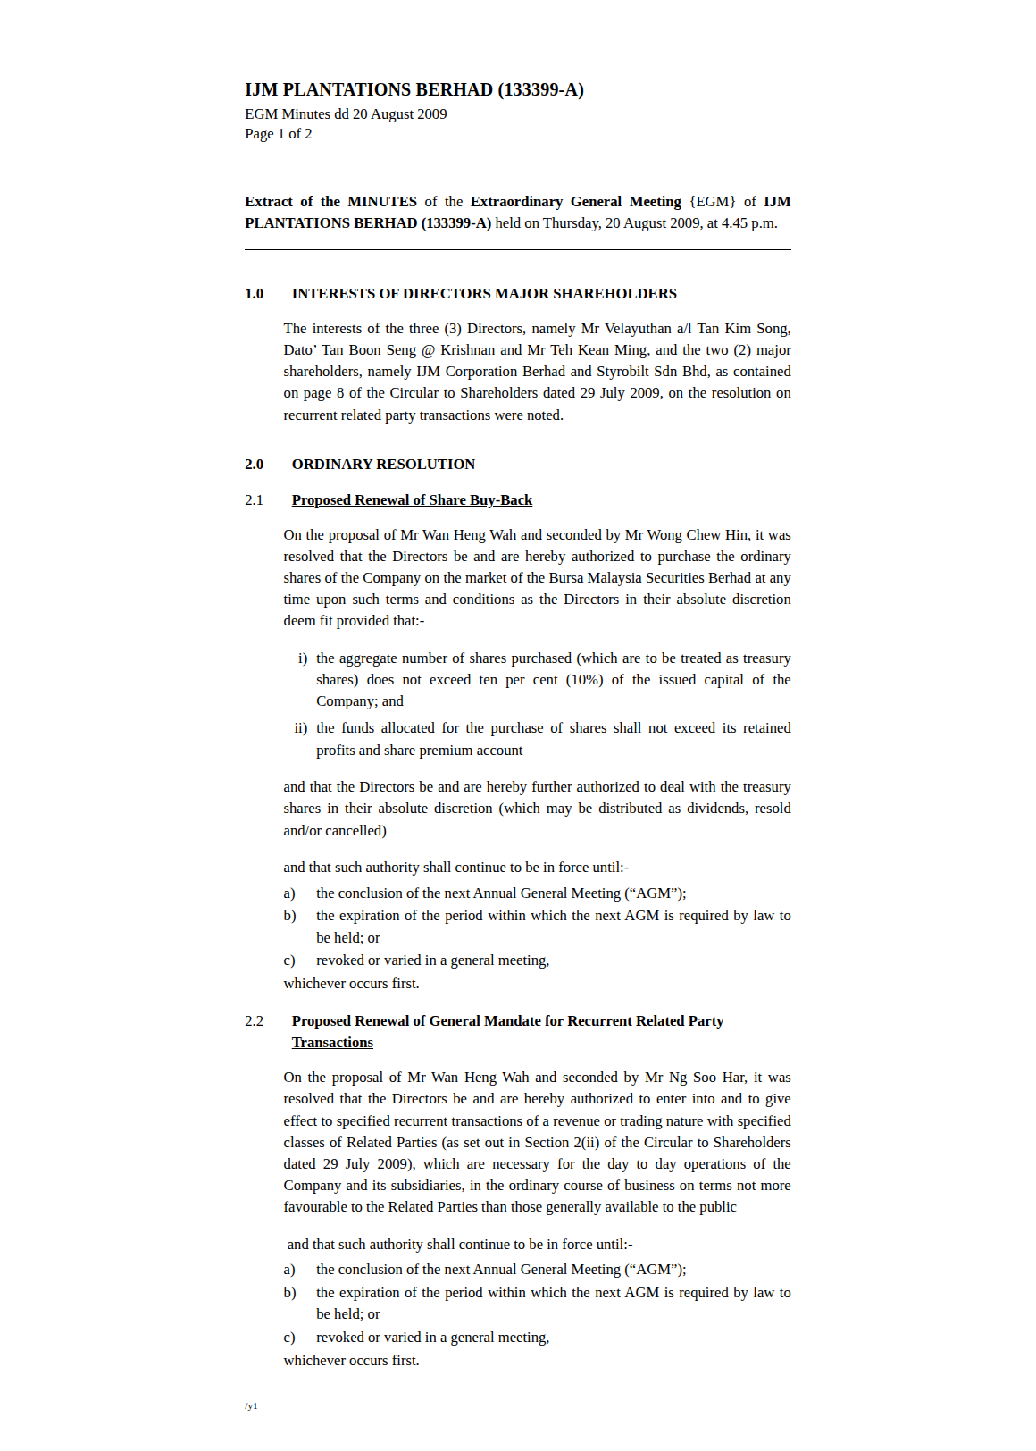IJM PLANTATIONS BERHAD (133399-A)
EGM Minutes dd 20 August 2009
Page 1 of 2
Extract of the MINUTES of the Extraordinary General Meeting {EGM} of IJM PLANTATIONS BERHAD (133399-A) held on Thursday, 20 August 2009, at 4.45 p.m.
1.0 INTERESTS OF DIRECTORS MAJOR SHAREHOLDERS
The interests of the three (3) Directors, namely Mr Velayuthan a/l Tan Kim Song, Dato’ Tan Boon Seng @ Krishnan and Mr Teh Kean Ming, and the two (2) major shareholders, namely IJM Corporation Berhad and Styrobilt Sdn Bhd, as contained on page 8 of the Circular to Shareholders dated 29 July 2009, on the resolution on recurrent related party transactions were noted.
2.0 ORDINARY RESOLUTION
2.1 Proposed Renewal of Share Buy-Back
On the proposal of Mr Wan Heng Wah and seconded by Mr Wong Chew Hin, it was resolved that the Directors be and are hereby authorized to purchase the ordinary shares of the Company on the market of the Bursa Malaysia Securities Berhad at any time upon such terms and conditions as the Directors in their absolute discretion deem fit provided that:-
i) the aggregate number of shares purchased (which are to be treated as treasury shares) does not exceed ten per cent (10%) of the issued capital of the Company; and
ii) the funds allocated for the purchase of shares shall not exceed its retained profits and share premium account
and that the Directors be and are hereby further authorized to deal with the treasury shares in their absolute discretion (which may be distributed as dividends, resold and/or cancelled)
and that such authority shall continue to be in force until:-
a) the conclusion of the next Annual General Meeting (“AGM”);
b) the expiration of the period within which the next AGM is required by law to be held; or
c) revoked or varied in a general meeting,
whichever occurs first.
2.2 Proposed Renewal of General Mandate for Recurrent Related Party Transactions
On the proposal of Mr Wan Heng Wah and seconded by Mr Ng Soo Har, it was resolved that the Directors be and are hereby authorized to enter into and to give effect to specified recurrent transactions of a revenue or trading nature with specified classes of Related Parties (as set out in Section 2(ii) of the Circular to Shareholders dated 29 July 2009), which are necessary for the day to day operations of the Company and its subsidiaries, in the ordinary course of business on terms not more favourable to the Related Parties than those generally available to the public
and that such authority shall continue to be in force until:-
a) the conclusion of the next Annual General Meeting (“AGM”);
b) the expiration of the period within which the next AGM is required by law to be held; or
c) revoked or varied in a general meeting,
whichever occurs first.
/y1